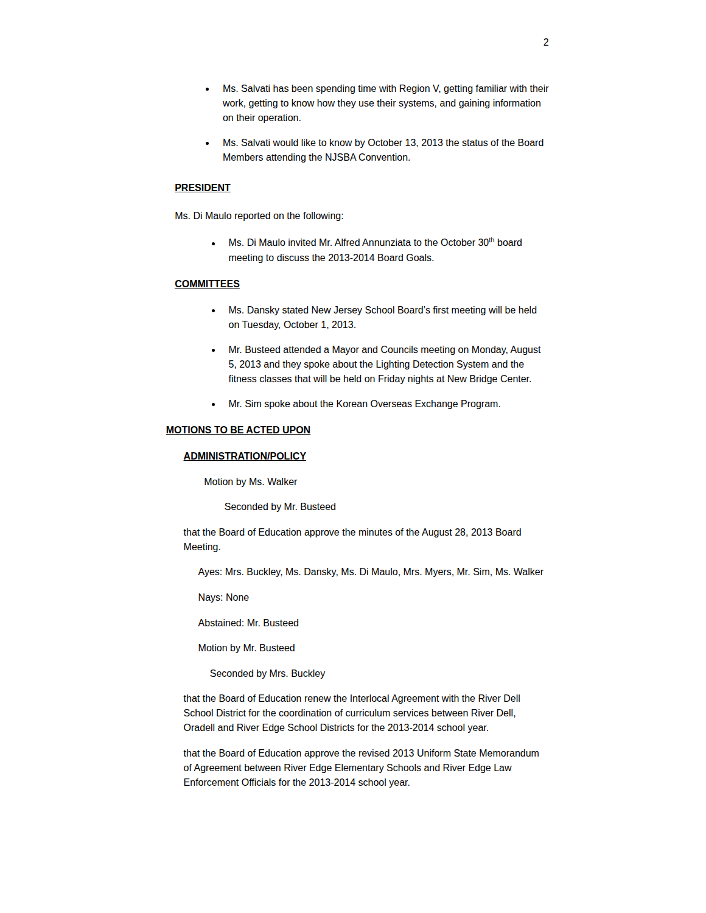2
Ms. Salvati has been spending time with Region V, getting familiar with their work, getting to know how they use their systems, and gaining information on their operation.
Ms. Salvati would like to know by October 13, 2013 the status of the Board Members attending the NJSBA Convention.
PRESIDENT
Ms. Di Maulo reported on the following:
Ms. Di Maulo invited Mr. Alfred Annunziata to the October 30th board meeting to discuss the 2013-2014 Board Goals.
COMMITTEES
Ms. Dansky stated New Jersey School Board’s first meeting will be held on Tuesday, October 1, 2013.
Mr. Busteed attended a Mayor and Councils meeting on Monday, August 5, 2013 and they spoke about the Lighting Detection System and the fitness classes that will be held on Friday nights at New Bridge Center.
Mr. Sim spoke about the Korean Overseas Exchange Program.
MOTIONS TO BE ACTED UPON
ADMINISTRATION/POLICY
Motion by Ms. Walker
Seconded by Mr. Busteed
that the Board of Education approve the minutes of the August 28, 2013 Board Meeting.
Ayes: Mrs. Buckley, Ms. Dansky, Ms. Di Maulo, Mrs. Myers, Mr. Sim, Ms. Walker
Nays: None
Abstained: Mr. Busteed
Motion by Mr. Busteed
Seconded by Mrs. Buckley
that the Board of Education renew the Interlocal Agreement with the River Dell School District for the coordination of curriculum services between River Dell, Oradell and River Edge School Districts for the 2013-2014 school year.
that the Board of Education approve the revised 2013 Uniform State Memorandum of Agreement between River Edge Elementary Schools and River Edge Law Enforcement Officials for the 2013-2014 school year.